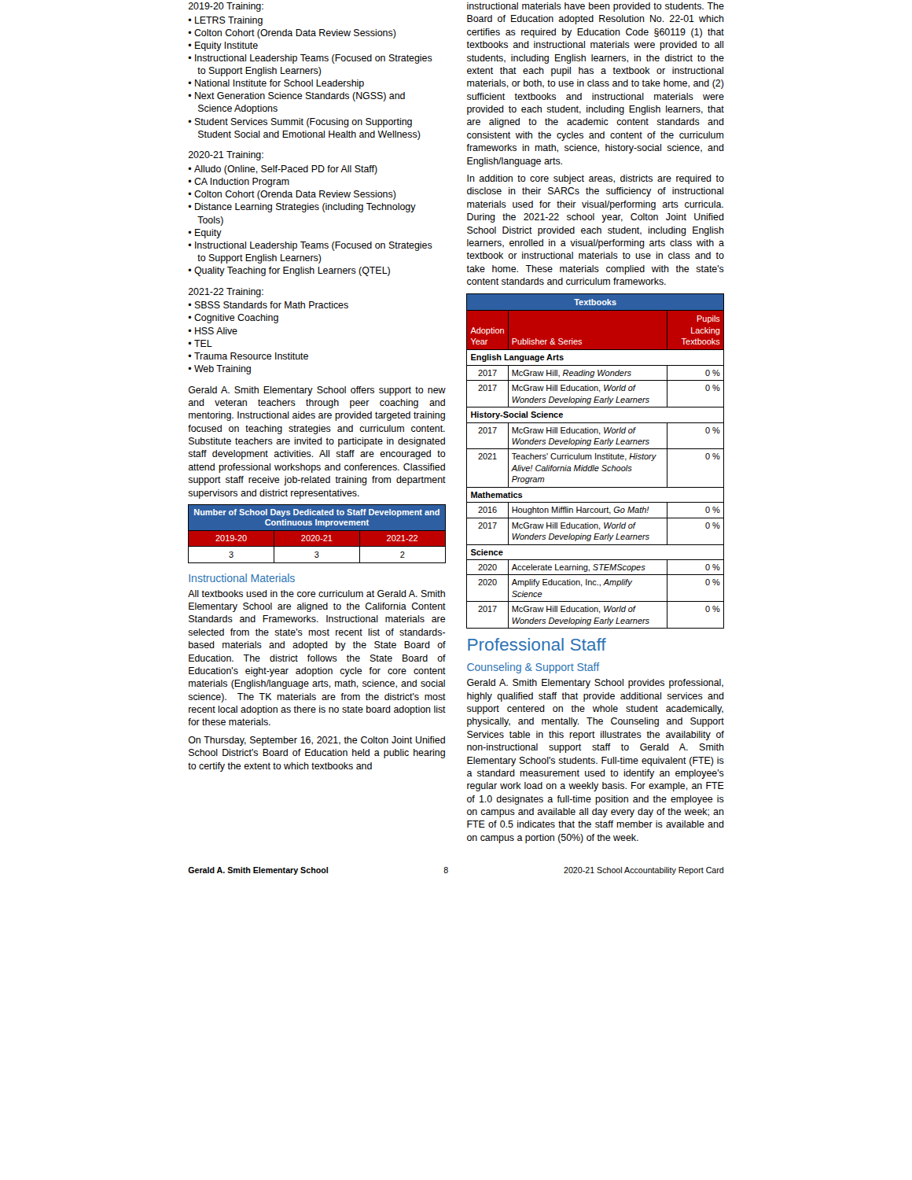2019-20 Training:
LETRS Training
Colton Cohort (Orenda Data Review Sessions)
Equity Institute
Instructional Leadership Teams (Focused on Strategiesto Support English Learners)
National Institute for School Leadership
Next Generation Science Standards (NGSS) andScience Adoptions
Student Services Summit (Focusing on SupportingStudent Social and Emotional Health and Wellness)
2020-21 Training:
Alludo (Online, Self-Paced PD for All Staff)
CA Induction Program
Colton Cohort (Orenda Data Review Sessions)
Distance Learning Strategies (including TechnologyTools)
Equity
Instructional Leadership Teams (Focused on Strategiesto Support English Learners)
Quality Teaching for English Learners (QTEL)
2021-22 Training:
SBSS Standards for Math Practices
Cognitive Coaching
HSS Alive
TEL
Trauma Resource Institute
Web Training
Gerald A. Smith Elementary School offers support to new and veteran teachers through peer coaching and mentoring. Instructional aides are provided targeted training focused on teaching strategies and curriculum content. Substitute teachers are invited to participate in designated staff development activities. All staff are encouraged to attend professional workshops and conferences. Classified support staff receive job-related training from department supervisors and district representatives.
| Number of School Days Dedicated to Staff Development and Continuous Improvement |
| --- |
| 2019-20 | 2020-21 | 2021-22 |
| 3 | 3 | 2 |
Instructional Materials
All textbooks used in the core curriculum at Gerald A. Smith Elementary School are aligned to the California Content Standards and Frameworks. Instructional materials are selected from the state's most recent list of standards-based materials and adopted by the State Board of Education. The district follows the State Board of Education's eight-year adoption cycle for core content materials (English/language arts, math, science, and social science). The TK materials are from the district's most recent local adoption as there is no state board adoption list for these materials.
On Thursday, September 16, 2021, the Colton Joint Unified School District's Board of Education held a public hearing to certify the extent to which textbooks and
instructional materials have been provided to students. The Board of Education adopted Resolution No. 22-01 which certifies as required by Education Code §60119 (1) that textbooks and instructional materials were provided to all students, including English learners, in the district to the extent that each pupil has a textbook or instructional materials, or both, to use in class and to take home, and (2) sufficient textbooks and instructional materials were provided to each student, including English learners, that are aligned to the academic content standards and consistent with the cycles and content of the curriculum frameworks in math, science, history-social science, and English/language arts.
In addition to core subject areas, districts are required to disclose in their SARCs the sufficiency of instructional materials used for their visual/performing arts curricula. During the 2021-22 school year, Colton Joint Unified School District provided each student, including English learners, enrolled in a visual/performing arts class with a textbook or instructional materials to use in class and to take home. These materials complied with the state's content standards and curriculum frameworks.
| Textbooks |
| --- |
| Adoption Year | Publisher & Series | Pupils Lacking Textbooks |
| English Language Arts |
| 2017 | McGraw Hill, Reading Wonders | 0 % |
| 2017 | McGraw Hill Education, World of Wonders Developing Early Learners | 0 % |
| History-Social Science |
| 2017 | McGraw Hill Education, World of Wonders Developing Early Learners | 0 % |
| 2021 | Teachers' Curriculum Institute, History Alive! California Middle Schools Program | 0 % |
| Mathematics |
| 2016 | Houghton Mifflin Harcourt, Go Math! | 0 % |
| 2017 | McGraw Hill Education, World of Wonders Developing Early Learners | 0 % |
| Science |
| 2020 | Accelerate Learning, STEMScopes | 0 % |
| 2020 | Amplify Education, Inc., Amplify Science | 0 % |
| 2017 | McGraw Hill Education, World of Wonders Developing Early Learners | 0 % |
Professional Staff
Counseling & Support Staff
Gerald A. Smith Elementary School provides professional, highly qualified staff that provide additional services and support centered on the whole student academically, physically, and mentally. The Counseling and Support Services table in this report illustrates the availability of non-instructional support staff to Gerald A. Smith Elementary School's students. Full-time equivalent (FTE) is a standard measurement used to identify an employee's regular work load on a weekly basis. For example, an FTE of 1.0 designates a full-time position and the employee is on campus and available all day every day of the week; an FTE of 0.5 indicates that the staff member is available and on campus a portion (50%) of the week.
Gerald A. Smith Elementary School
8
2020-21 School Accountability Report Card